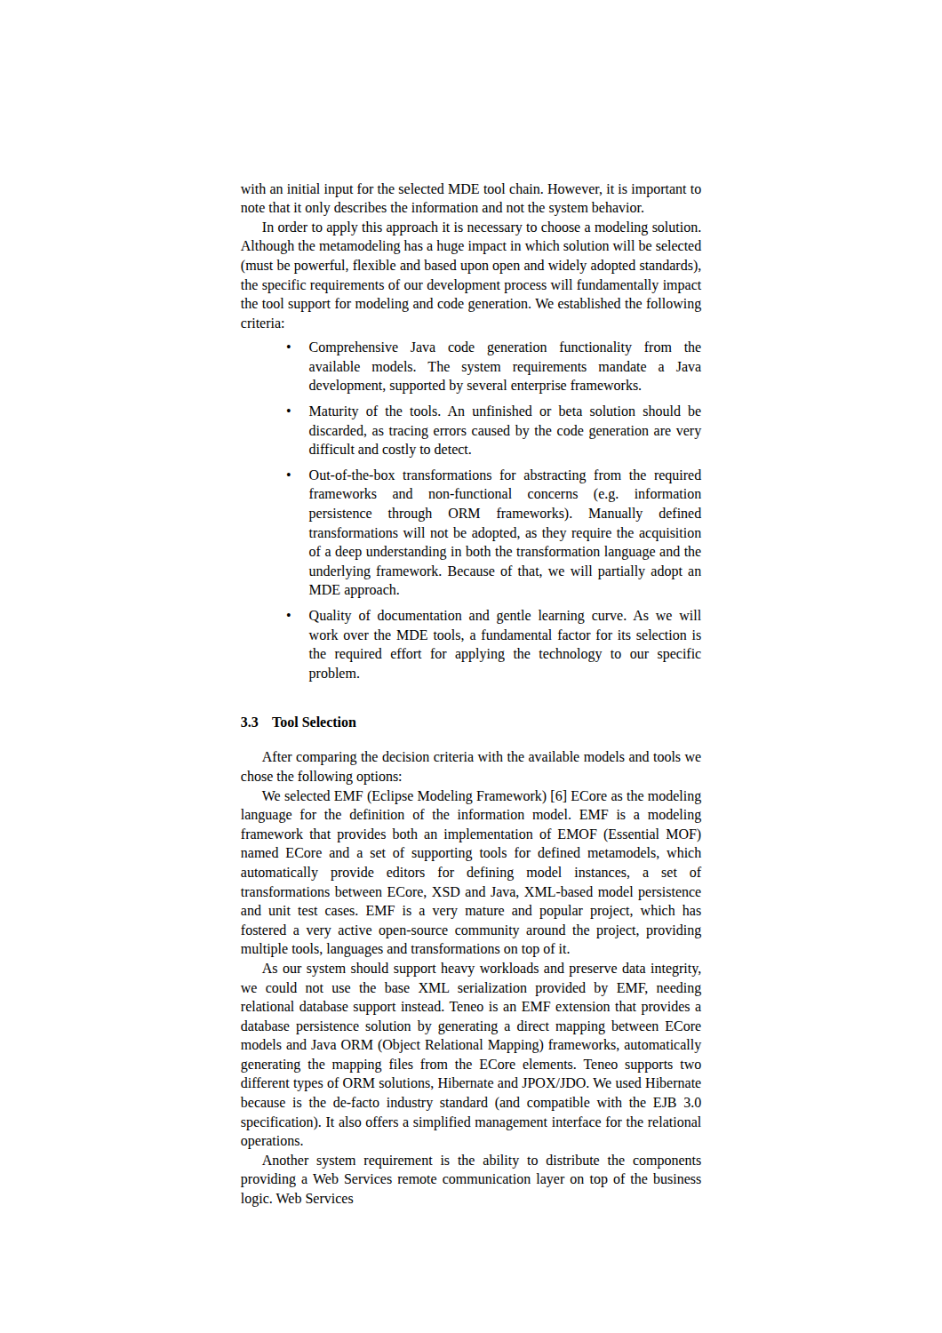with an initial input for the selected MDE tool chain. However, it is important to note that it only describes the information and not the system behavior.
In order to apply this approach it is necessary to choose a modeling solution. Although the metamodeling has a huge impact in which solution will be selected (must be powerful, flexible and based upon open and widely adopted standards), the specific requirements of our development process will fundamentally impact the tool support for modeling and code generation. We established the following criteria:
Comprehensive Java code generation functionality from the available models. The system requirements mandate a Java development, supported by several enterprise frameworks.
Maturity of the tools. An unfinished or beta solution should be discarded, as tracing errors caused by the code generation are very difficult and costly to detect.
Out-of-the-box transformations for abstracting from the required frameworks and non-functional concerns (e.g. information persistence through ORM frameworks). Manually defined transformations will not be adopted, as they require the acquisition of a deep understanding in both the transformation language and the underlying framework. Because of that, we will partially adopt an MDE approach.
Quality of documentation and gentle learning curve. As we will work over the MDE tools, a fundamental factor for its selection is the required effort for applying the technology to our specific problem.
3.3 Tool Selection
After comparing the decision criteria with the available models and tools we chose the following options:
We selected EMF (Eclipse Modeling Framework) [6] ECore as the modeling language for the definition of the information model. EMF is a modeling framework that provides both an implementation of EMOF (Essential MOF) named ECore and a set of supporting tools for defined metamodels, which automatically provide editors for defining model instances, a set of transformations between ECore, XSD and Java, XML-based model persistence and unit test cases. EMF is a very mature and popular project, which has fostered a very active open-source community around the project, providing multiple tools, languages and transformations on top of it.
As our system should support heavy workloads and preserve data integrity, we could not use the base XML serialization provided by EMF, needing relational database support instead. Teneo is an EMF extension that provides a database persistence solution by generating a direct mapping between ECore models and Java ORM (Object Relational Mapping) frameworks, automatically generating the mapping files from the ECore elements. Teneo supports two different types of ORM solutions, Hibernate and JPOX/JDO. We used Hibernate because is the de-facto industry standard (and compatible with the EJB 3.0 specification). It also offers a simplified management interface for the relational operations.
Another system requirement is the ability to distribute the components providing a Web Services remote communication layer on top of the business logic. Web Services